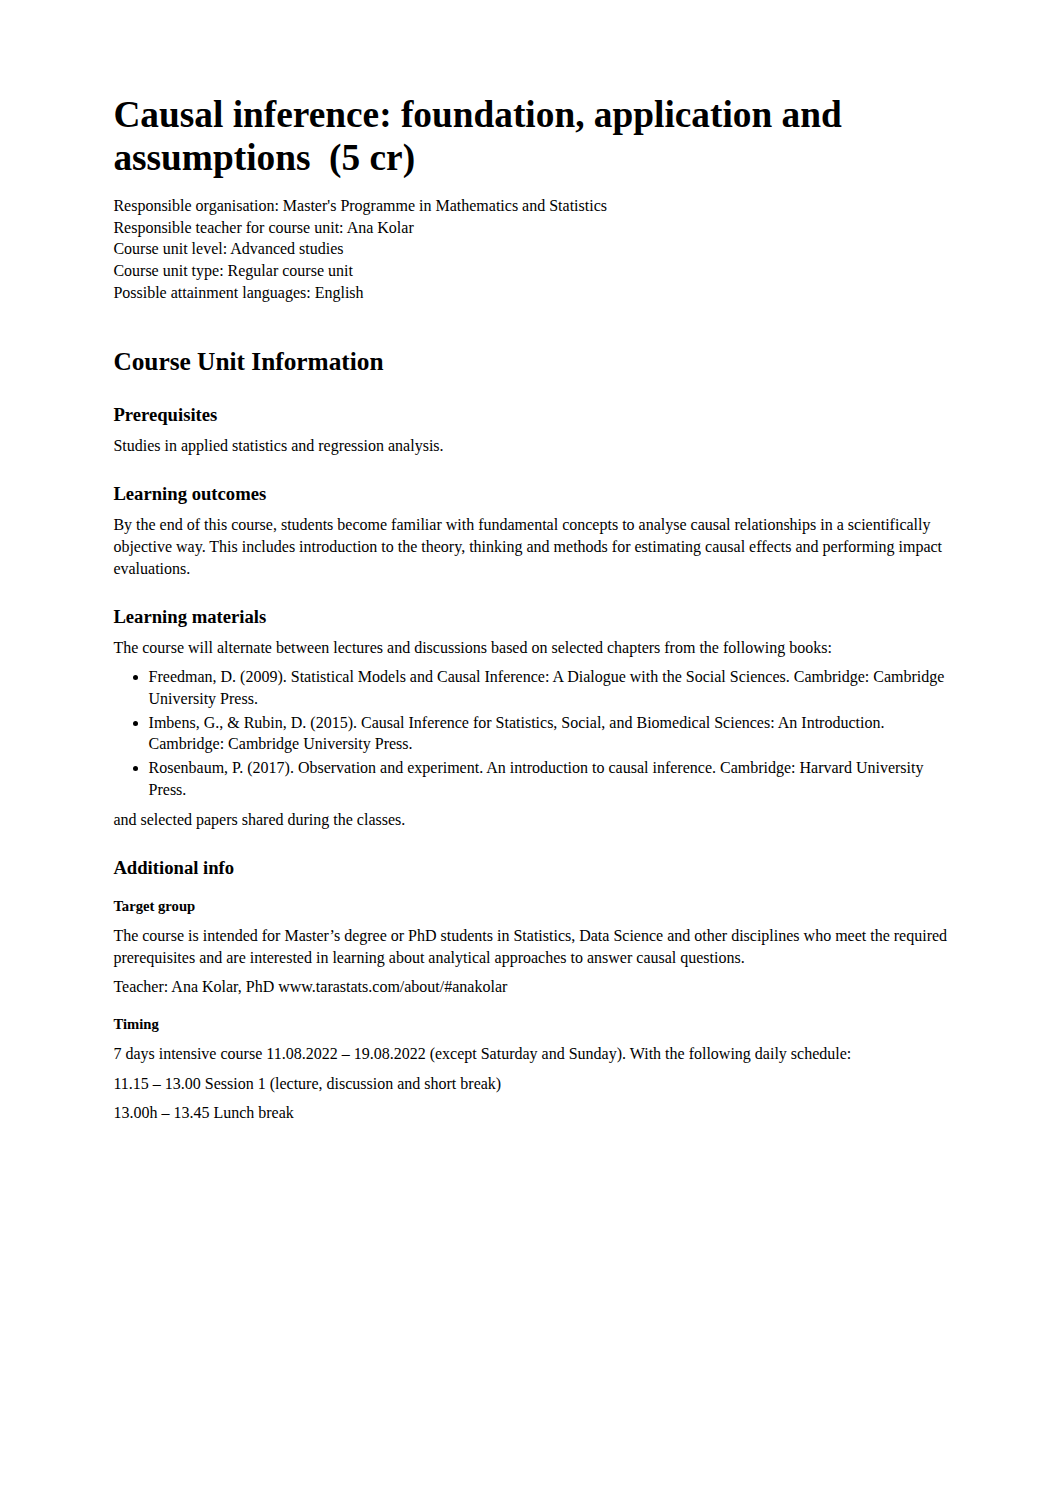Causal inference: foundation, application and assumptions (5 cr)
Responsible organisation: Master's Programme in Mathematics and Statistics
Responsible teacher for course unit: Ana Kolar
Course unit level: Advanced studies
Course unit type: Regular course unit
Possible attainment languages: English
Course Unit Information
Prerequisites
Studies in applied statistics and regression analysis.
Learning outcomes
By the end of this course, students become familiar with fundamental concepts to analyse causal relationships in a scientifically objective way. This includes introduction to the theory, thinking and methods for estimating causal effects and performing impact evaluations.
Learning materials
The course will alternate between lectures and discussions based on selected chapters from the following books:
Freedman, D. (2009). Statistical Models and Causal Inference: A Dialogue with the Social Sciences. Cambridge: Cambridge University Press.
Imbens, G., & Rubin, D. (2015). Causal Inference for Statistics, Social, and Biomedical Sciences: An Introduction. Cambridge: Cambridge University Press.
Rosenbaum, P. (2017). Observation and experiment. An introduction to causal inference. Cambridge: Harvard University Press.
and selected papers shared during the classes.
Additional info
Target group
The course is intended for Master’s degree or PhD students in Statistics, Data Science and other disciplines who meet the required prerequisites and are interested in learning about analytical approaches to answer causal questions.
Teacher: Ana Kolar, PhD www.tarastats.com/about/#anakolar
Timing
7 days intensive course 11.08.2022 – 19.08.2022 (except Saturday and Sunday). With the following daily schedule:
11.15 – 13.00 Session 1 (lecture, discussion and short break)
13.00h – 13.45 Lunch break